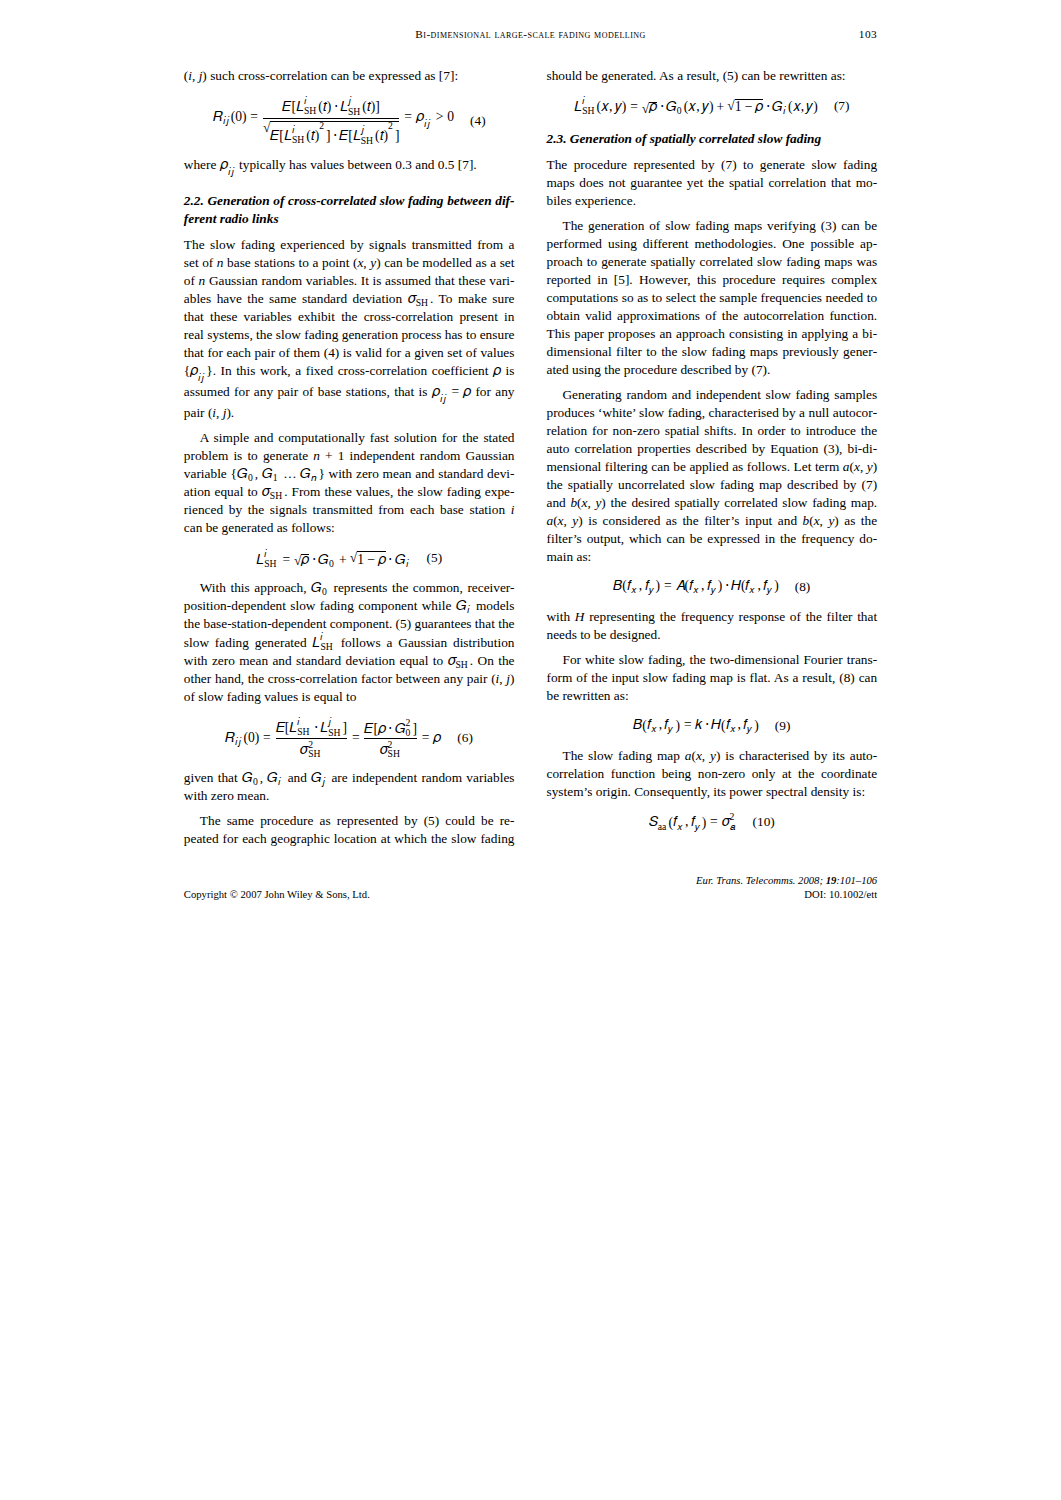Bi-dimensional large-scale fading modelling 103
(i, j) such cross-correlation can be expressed as [7]:
Rij (0) = E [ LSHi (t) ⋅ LSHj (t) ] E[ LSHi(t) 2 ] ⋅ E[ LSHj(t) 2 ] = ρij >0 (4)
where ρij typically has values between 0.3 and 0.5 [7].
2.2. Generation of cross-correlated slow fading between different radio links
The slow fading experienced by signals transmitted from a set of n base stations to a point (x, y) can be modelled as a set of n Gaussian random variables. It is assumed that these variables have the same standard deviation σSH. To make sure that these variables exhibit the cross-correlation present in real systems, the slow fading generation process has to ensure that for each pair of them (4) is valid for a given set of values {ρij}. In this work, a fixed cross-correlation coefficient ρ is assumed for any pair of base stations, that is ρij=ρ for any pair (i, j).
A simple and computationally fast solution for the stated problem is to generate n + 1 independent random Gaussian variable {G0, G1 … Gn} with zero mean and standard deviation equal to σSH. From these values, the slow fading experienced by the signals transmitted from each base station i can be generated as follows:
LSHi = ρ ⋅ G0 + 1−ρ ⋅ Gi (5)
With this approach, G0 represents the common, receiver-position-dependent slow fading component while Gi models the base-station-dependent component. (5) guarantees that the slow fading generated LSHi follows a Gaussian distribution with zero mean and standard deviation equal to σSH. On the other hand, the cross-correlation factor between any pair (i, j) of slow fading values is equal to
Rij (0) = E[ LSHi ⋅ LSHj ] σSH2 = E[ ρ⋅ G02 ] σSH2 = ρ (6)
given that G0, Gi and Gj are independent random variables with zero mean.
The same procedure as represented by (5) could be repeated for each geographic location at which the slow fading should be generated. As a result, (5) can be rewritten as:
LSHi (x,y) = ρ ⋅ G0 (x,y) + 1−ρ ⋅ Gi (x,y) (7)
2.3. Generation of spatially correlated slow fading
The procedure represented by (7) to generate slow fading maps does not guarantee yet the spatial correlation that mobiles experience.
The generation of slow fading maps verifying (3) can be performed using different methodologies. One possible approach to generate spatially correlated slow fading maps was reported in [5]. However, this procedure requires complex computations so as to select the sample frequencies needed to obtain valid approximations of the autocorrelation function. This paper proposes an approach consisting in applying a bi-dimensional filter to the slow fading maps previously generated using the procedure described by (7).
Generating random and independent slow fading samples produces ‘white’ slow fading, characterised by a null autocorrelation for non-zero spatial shifts. In order to introduce the auto correlation properties described by Equation (3), bi-dimensional filtering can be applied as follows. Let term a(x, y) the spatially uncorrelated slow fading map described by (7) and b(x, y) the desired spatially correlated slow fading map. a(x, y) is considered as the filter’s input and b(x, y) as the filter’s output, which can be expressed in the frequency domain as:
B (fx,fy) = A (fx,fy) ⋅ H (fx,fy) (8)
with H representing the frequency response of the filter that needs to be designed.
For white slow fading, the two-dimensional Fourier transform of the input slow fading map is flat. As a result, (8) can be rewritten as:
B (fx,fy) = k ⋅ H (fx,fy) (9)
The slow fading map a(x, y) is characterised by its autocorrelation function being non-zero only at the coordinate system’s origin. Consequently, its power spectral density is:
Saa (fx,fy) = σa2 (10)
Copyright © 2007 John Wiley & Sons, Ltd.
Eur. Trans. Telecomms. 2008; 19:101–106
DOI: 10.1002/ett